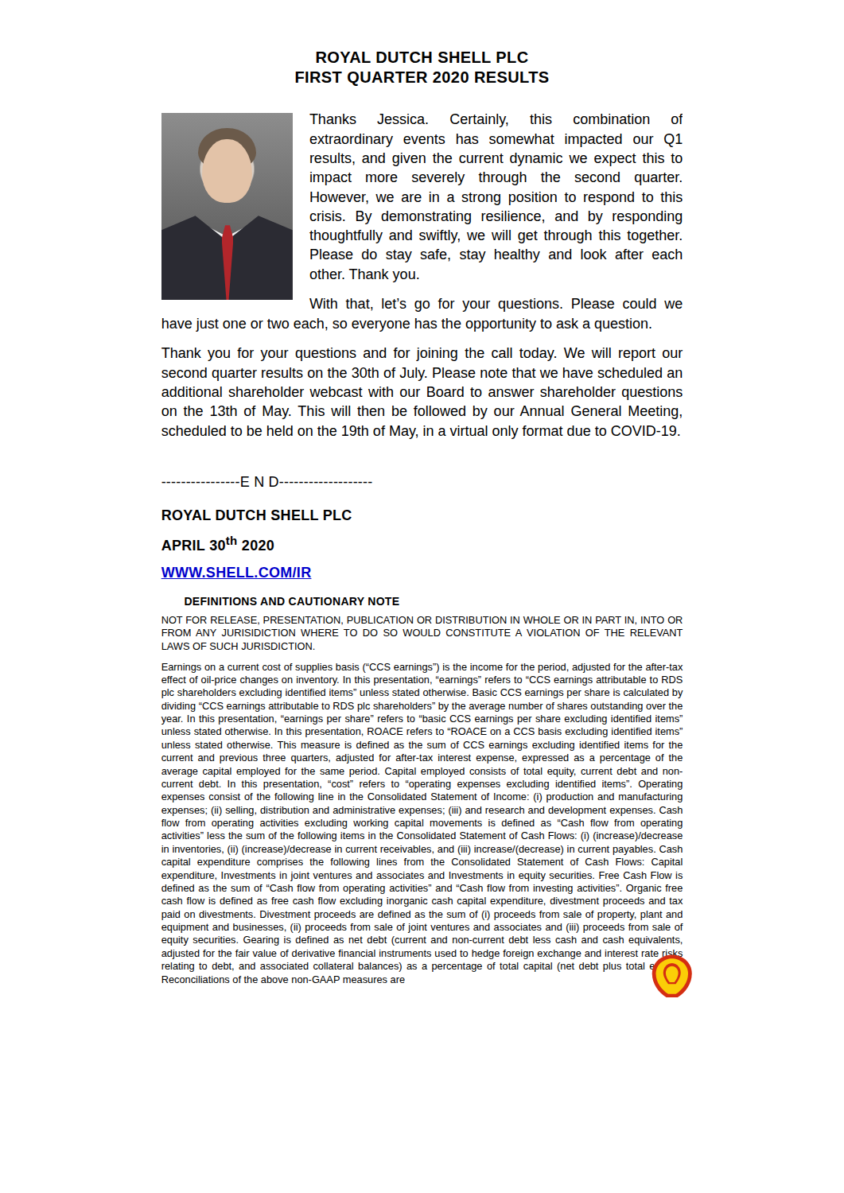ROYAL DUTCH SHELL PLC
FIRST QUARTER 2020 RESULTS
Thanks Jessica. Certainly, this combination of extraordinary events has somewhat impacted our Q1 results, and given the current dynamic we expect this to impact more severely through the second quarter. However, we are in a strong position to respond to this crisis. By demonstrating resilience, and by responding thoughtfully and swiftly, we will get through this together. Please do stay safe, stay healthy and look after each other. Thank you.
With that, let’s go for your questions. Please could we have just one or two each, so everyone has the opportunity to ask a question.
Thank you for your questions and for joining the call today. We will report our second quarter results on the 30th of July. Please note that we have scheduled an additional shareholder webcast with our Board to answer shareholder questions on the 13th of May. This will then be followed by our Annual General Meeting, scheduled to be held on the 19th of May, in a virtual only format due to COVID-19.
----------------E N D-------------------
ROYAL DUTCH SHELL PLC
APRIL 30th 2020
WWW.SHELL.COM/IR
DEFINITIONS AND CAUTIONARY NOTE
NOT FOR RELEASE, PRESENTATION, PUBLICATION OR DISTRIBUTION IN WHOLE OR IN PART IN, INTO OR FROM ANY JURISIDICTION WHERE TO DO SO WOULD CONSTITUTE A VIOLATION OF THE RELEVANT LAWS OF SUCH JURISDICTION.
Earnings on a current cost of supplies basis (“CCS earnings”) is the income for the period, adjusted for the after-tax effect of oil-price changes on inventory. In this presentation, “earnings” refers to “CCS earnings attributable to RDS plc shareholders excluding identified items” unless stated otherwise. Basic CCS earnings per share is calculated by dividing “CCS earnings attributable to RDS plc shareholders” by the average number of shares outstanding over the year. In this presentation, “earnings per share” refers to “basic CCS earnings per share excluding identified items” unless stated otherwise. In this presentation, ROACE refers to “ROACE on a CCS basis excluding identified items” unless stated otherwise. This measure is defined as the sum of CCS earnings excluding identified items for the current and previous three quarters, adjusted for after-tax interest expense, expressed as a percentage of the average capital employed for the same period. Capital employed consists of total equity, current debt and non-current debt. In this presentation, “cost” refers to “operating expenses excluding identified items”. Operating expenses consist of the following line in the Consolidated Statement of Income: (i) production and manufacturing expenses; (ii) selling, distribution and administrative expenses; (iii) and research and development expenses. Cash flow from operating activities excluding working capital movements is defined as “Cash flow from operating activities” less the sum of the following items in the Consolidated Statement of Cash Flows: (i) (increase)/decrease in inventories, (ii) (increase)/decrease in current receivables, and (iii) increase/(decrease) in current payables. Cash capital expenditure comprises the following lines from the Consolidated Statement of Cash Flows: Capital expenditure, Investments in joint ventures and associates and Investments in equity securities. Free Cash Flow is defined as the sum of “Cash flow from operating activities” and “Cash flow from investing activities”. Organic free cash flow is defined as free cash flow excluding inorganic cash capital expenditure, divestment proceeds and tax paid on divestments. Divestment proceeds are defined as the sum of (i) proceeds from sale of property, plant and equipment and businesses, (ii) proceeds from sale of joint ventures and associates and (iii) proceeds from sale of equity securities. Gearing is defined as net debt (current and non-current debt less cash and cash equivalents, adjusted for the fair value of derivative financial instruments used to hedge foreign exchange and interest rate risks relating to debt, and associated collateral balances) as a percentage of total capital (net debt plus total equity). Reconciliations of the above non-GAAP measures are